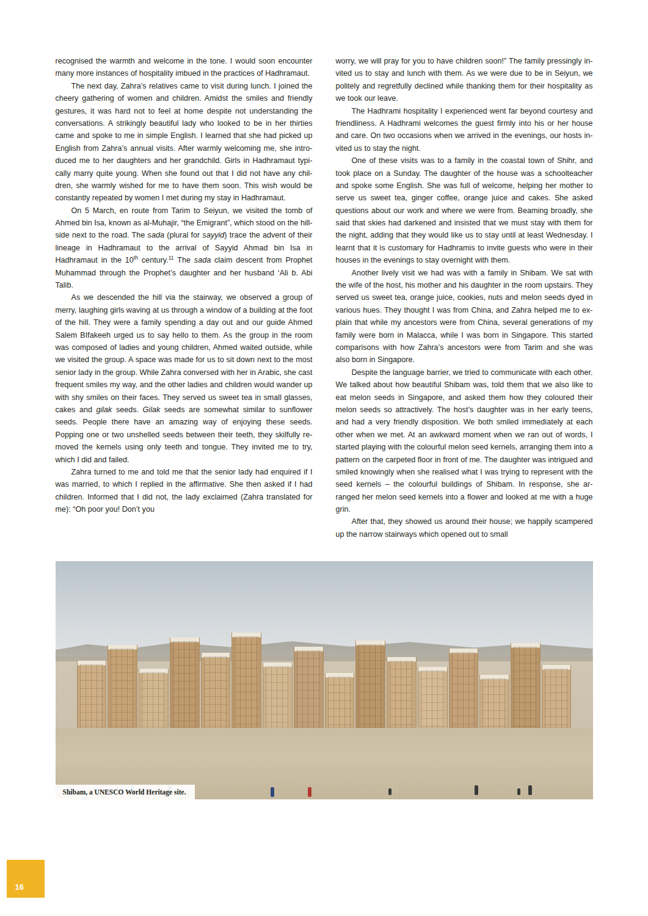recognised the warmth and welcome in the tone. I would soon encounter many more instances of hospitality imbued in the practices of Hadhramaut.
The next day, Zahra’s relatives came to visit during lunch. I joined the cheery gathering of women and children. Amidst the smiles and friendly gestures, it was hard not to feel at home despite not understanding the conversations. A strikingly beautiful lady who looked to be in her thirties came and spoke to me in simple English. I learned that she had picked up English from Zahra’s annual visits. After warmly welcoming me, she introduced me to her daughters and her grandchild. Girls in Hadhramaut typically marry quite young. When she found out that I did not have any children, she warmly wished for me to have them soon. This wish would be constantly repeated by women I met during my stay in Hadhramaut.
On 5 March, en route from Tarim to Seiyun, we visited the tomb of Ahmed bin Isa, known as al-Muhajir, “the Emigrant”, which stood on the hillside next to the road. The sada (plural for sayyid) trace the advent of their lineage in Hadhramaut to the arrival of Sayyid Ahmad bin Isa in Hadhramaut in the 10th century.11 The sada claim descent from Prophet Muhammad through the Prophet’s daughter and her husband ‘Ali b. Abi Talib.
As we descended the hill via the stairway, we observed a group of merry, laughing girls waving at us through a window of a building at the foot of the hill. They were a family spending a day out and our guide Ahmed Salem BIfakeeh urged us to say hello to them. As the group in the room was composed of ladies and young children, Ahmed waited outside, while we visited the group. A space was made for us to sit down next to the most senior lady in the group. While Zahra conversed with her in Arabic, she cast frequent smiles my way, and the other ladies and children would wander up with shy smiles on their faces. They served us sweet tea in small glasses, cakes and gilak seeds. Gilak seeds are somewhat similar to sunflower seeds. People there have an amazing way of enjoying these seeds. Popping one or two unshelled seeds between their teeth, they skilfully removed the kernels using only teeth and tongue. They invited me to try, which I did and failed.
Zahra turned to me and told me that the senior lady had enquired if I was married, to which I replied in the affirmative. She then asked if I had children. Informed that I did not, the lady exclaimed (Zahra translated for me): “Oh poor you! Don’t you
worry, we will pray for you to have children soon!” The family pressingly invited us to stay and lunch with them. As we were due to be in Seiyun, we politely and regretfully declined while thanking them for their hospitality as we took our leave.
The Hadhrami hospitality I experienced went far beyond courtesy and friendliness. A Hadhrami welcomes the guest firmly into his or her house and care. On two occasions when we arrived in the evenings, our hosts invited us to stay the night.
One of these visits was to a family in the coastal town of Shihr, and took place on a Sunday. The daughter of the house was a schoolteacher and spoke some English. She was full of welcome, helping her mother to serve us sweet tea, ginger coffee, orange juice and cakes. She asked questions about our work and where we were from. Beaming broadly, she said that skies had darkened and insisted that we must stay with them for the night, adding that they would like us to stay until at least Wednesday. I learnt that it is customary for Hadhramis to invite guests who were in their houses in the evenings to stay overnight with them.
Another lively visit we had was with a family in Shibam. We sat with the wife of the host, his mother and his daughter in the room upstairs. They served us sweet tea, orange juice, cookies, nuts and melon seeds dyed in various hues. They thought I was from China, and Zahra helped me to explain that while my ancestors were from China, several generations of my family were born in Malacca, while I was born in Singapore. This started comparisons with how Zahra’s ancestors were from Tarim and she was also born in Singapore.
Despite the language barrier, we tried to communicate with each other. We talked about how beautiful Shibam was, told them that we also like to eat melon seeds in Singapore, and asked them how they coloured their melon seeds so attractively. The host’s daughter was in her early teens, and had a very friendly disposition. We both smiled immediately at each other when we met. At an awkward moment when we ran out of words, I started playing with the colourful melon seed kernels, arranging them into a pattern on the carpeted floor in front of me. The daughter was intrigued and smiled knowingly when she realised what I was trying to represent with the seed kernels – the colourful buildings of Shibam. In response, she arranged her melon seed kernels into a flower and looked at me with a huge grin.
After that, they showed us around their house; we happily scampered up the narrow stairways which opened out to small
Shibam, a UNESCO World Heritage site.
16